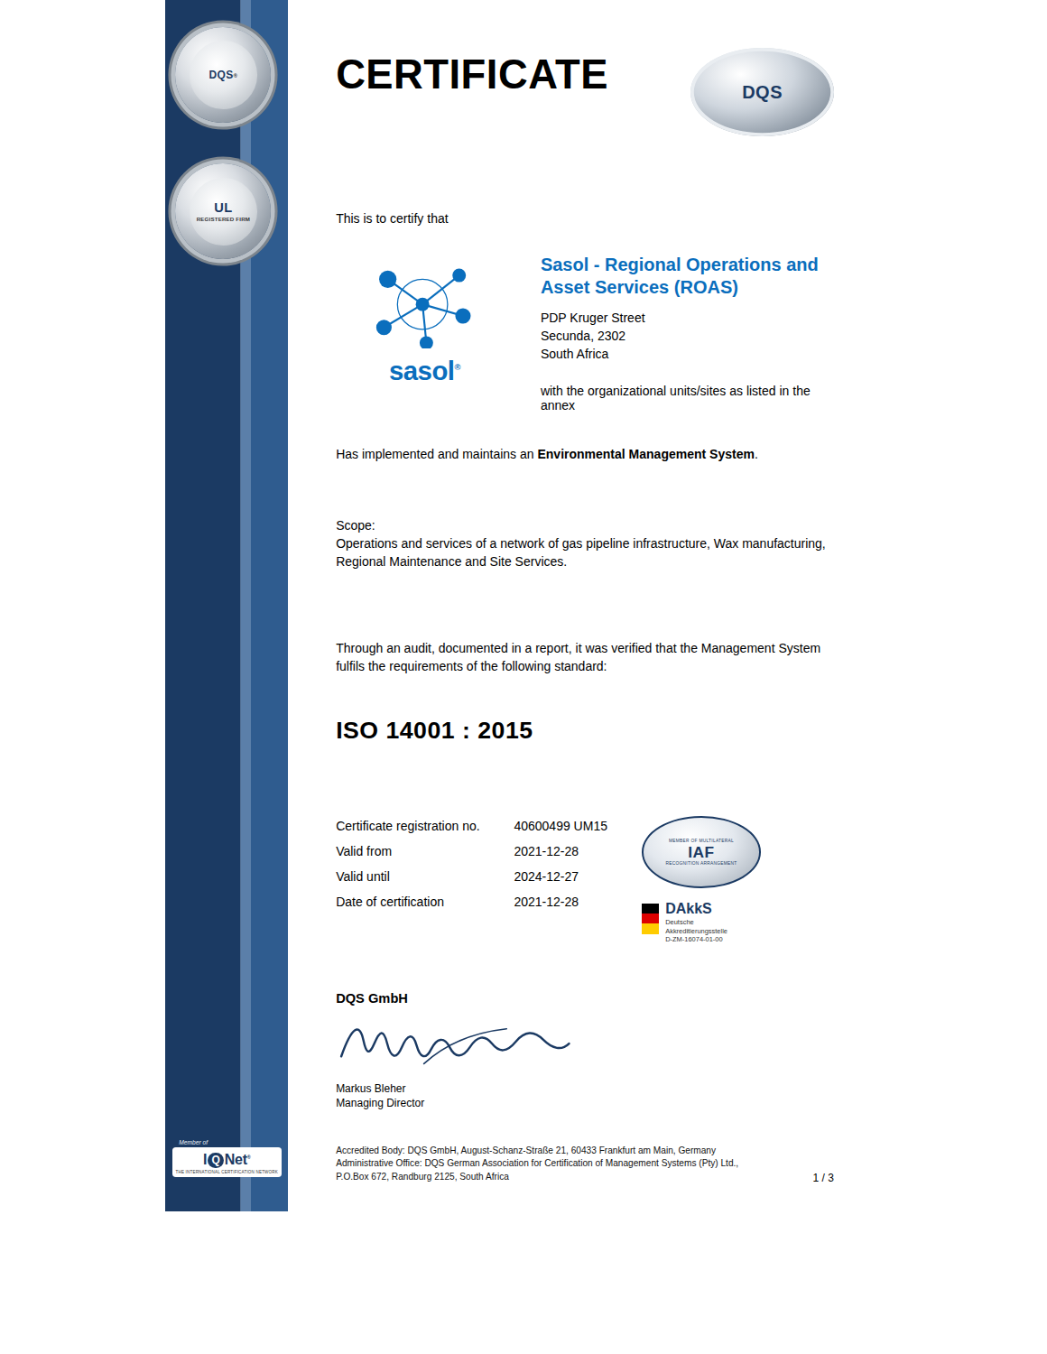DQS®
UL REGISTERED FIRM
Member of
IQNet®
THE INTERNATIONAL CERTIFICATION NETWORK
CERTIFICATE
DQS
This is to certify that
sasol®
Sasol - Regional Operations and Asset Services (ROAS)
PDP Kruger Street
Secunda, 2302
South Africa
with the organizational units/sites as listed in the annex
Has implemented and maintains an Environmental Management System.
Scope: Operations and services of a network of gas pipeline infrastructure, Wax manufacturing, Regional Maintenance and Site Services.
Through an audit, documented in a report, it was verified that the Management System fulfils the requirements of the following standard:
ISO 14001 : 2015
| Certificate registration no. | 40600499 UM15 |
| Valid from | 2021-12-28 |
| Valid until | 2024-12-27 |
| Date of certification | 2021-12-28 |
Member of Multilateral
IAF
Recognition Arrangement
DAkkS
Deutsche
Akkreditierungsstelle
D-ZM-16074-01-00
DQS GmbH
Markus Bleher
Managing Director
Accredited Body: DQS GmbH, August-Schanz-Straße 21, 60433 Frankfurt am Main, Germany
Administrative Office: DQS German Association for Certification of Management Systems (Pty) Ltd.,
P.O.Box 672, Randburg 2125, South Africa
1 / 3